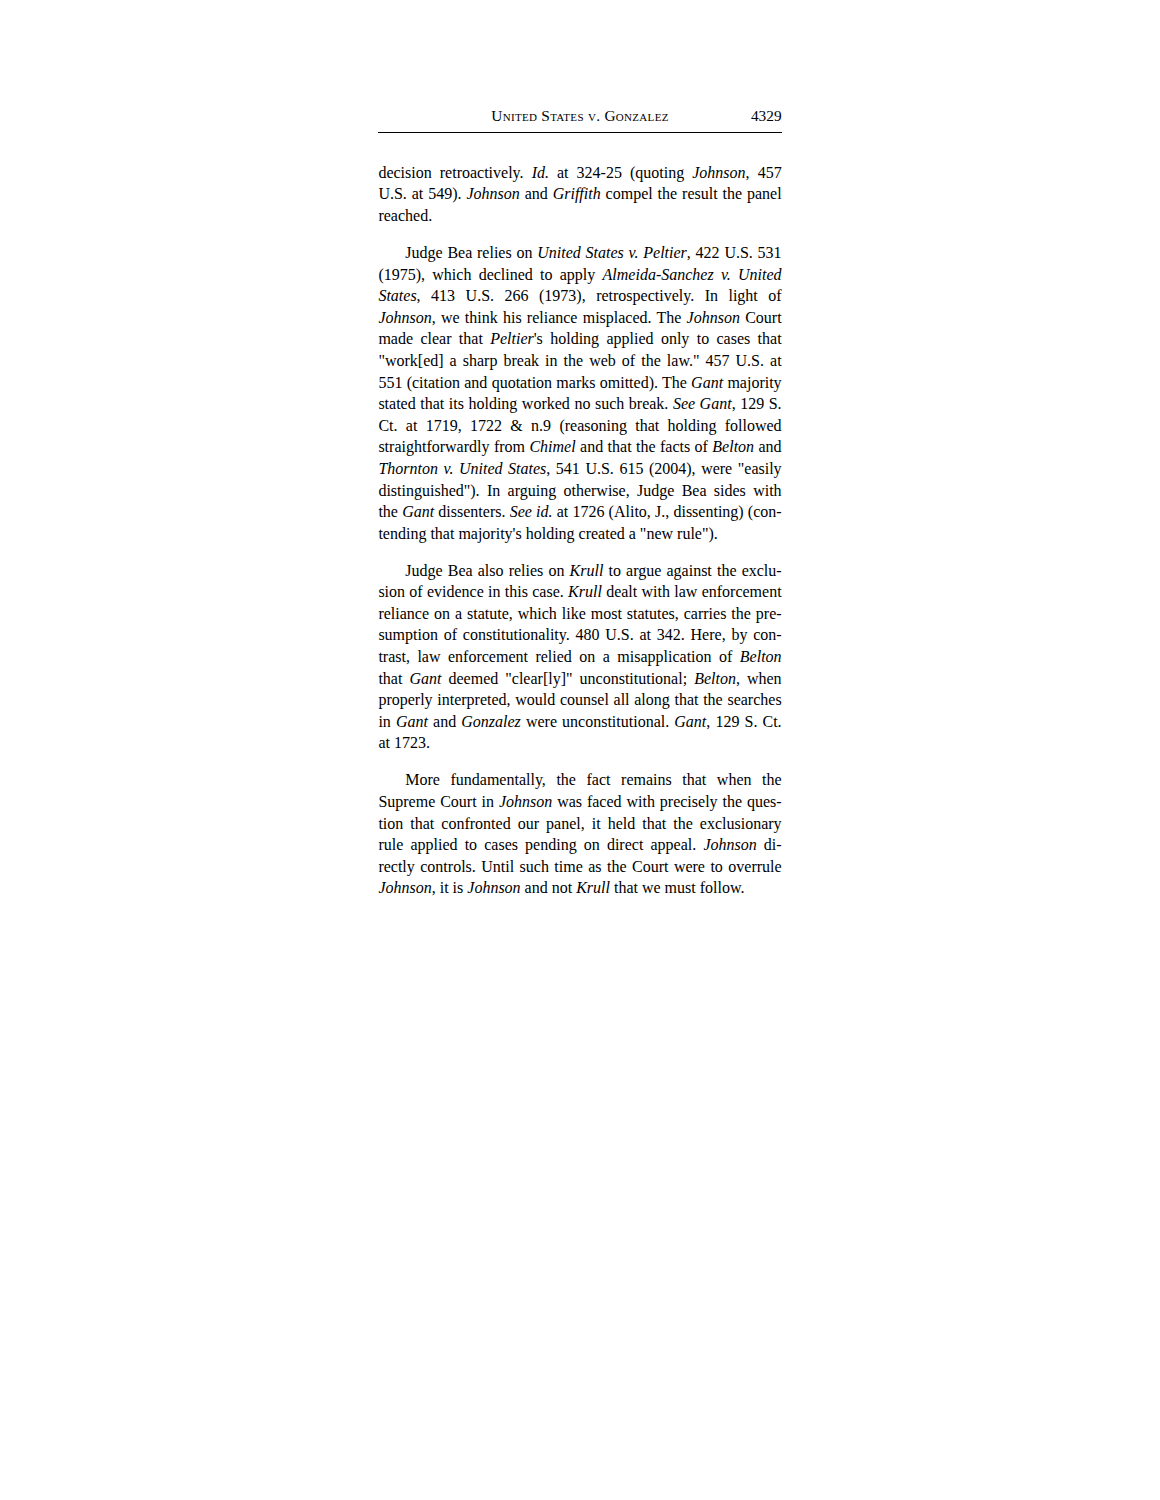United States v. Gonzalez 4329
decision retroactively. Id. at 324-25 (quoting Johnson, 457 U.S. at 549). Johnson and Griffith compel the result the panel reached.
Judge Bea relies on United States v. Peltier, 422 U.S. 531 (1975), which declined to apply Almeida-Sanchez v. United States, 413 U.S. 266 (1973), retrospectively. In light of Johnson, we think his reliance misplaced. The Johnson Court made clear that Peltier's holding applied only to cases that "work[ed] a sharp break in the web of the law." 457 U.S. at 551 (citation and quotation marks omitted). The Gant majority stated that its holding worked no such break. See Gant, 129 S. Ct. at 1719, 1722 & n.9 (reasoning that holding followed straightforwardly from Chimel and that the facts of Belton and Thornton v. United States, 541 U.S. 615 (2004), were "easily distinguished"). In arguing otherwise, Judge Bea sides with the Gant dissenters. See id. at 1726 (Alito, J., dissenting) (contending that majority's holding created a "new rule").
Judge Bea also relies on Krull to argue against the exclusion of evidence in this case. Krull dealt with law enforcement reliance on a statute, which like most statutes, carries the presumption of constitutionality. 480 U.S. at 342. Here, by contrast, law enforcement relied on a misapplication of Belton that Gant deemed "clear[ly]" unconstitutional; Belton, when properly interpreted, would counsel all along that the searches in Gant and Gonzalez were unconstitutional. Gant, 129 S. Ct. at 1723.
More fundamentally, the fact remains that when the Supreme Court in Johnson was faced with precisely the question that confronted our panel, it held that the exclusionary rule applied to cases pending on direct appeal. Johnson directly controls. Until such time as the Court were to overrule Johnson, it is Johnson and not Krull that we must follow.